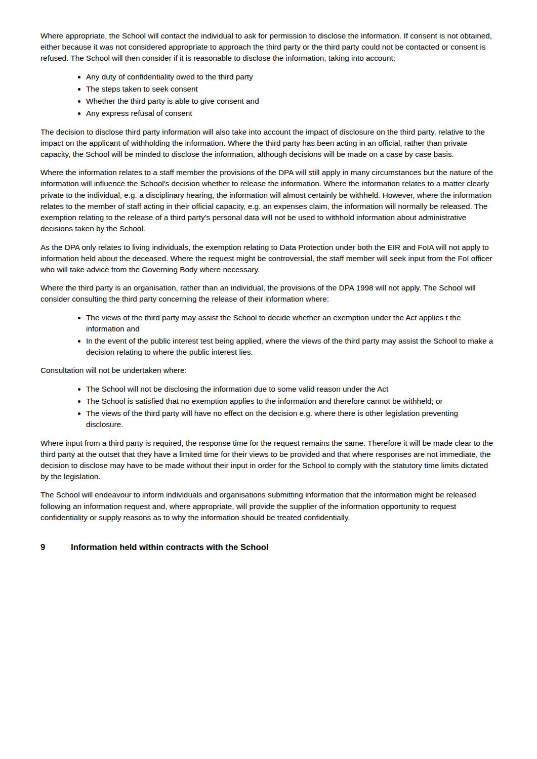Where appropriate, the School will contact the individual to ask for permission to disclose the information. If consent is not obtained, either because it was not considered appropriate to approach the third party or the third party could not be contacted or consent is refused. The School will then consider if it is reasonable to disclose the information, taking into account:
Any duty of confidentiality owed to the third party
The steps taken to seek consent
Whether the third party is able to give consent and
Any express refusal of consent
The decision to disclose third party information will also take into account the impact of disclosure on the third party, relative to the impact on the applicant of withholding the information. Where the third party has been acting in an official, rather than private capacity, the School will be minded to disclose the information, although decisions will be made on a case by case basis.
Where the information relates to a staff member the provisions of the DPA will still apply in many circumstances but the nature of the information will influence the School's decision whether to release the information. Where the information relates to a matter clearly private to the individual, e.g. a disciplinary hearing, the information will almost certainly be withheld. However, where the information relates to the member of staff acting in their official capacity, e.g. an expenses claim, the information will normally be released. The exemption relating to the release of a third party's personal data will not be used to withhold information about administrative decisions taken by the School.
As the DPA only relates to living individuals, the exemption relating to Data Protection under both the EIR and FoIA will not apply to information held about the deceased. Where the request might be controversial, the staff member will seek input from the FoI officer who will take advice from the Governing Body where necessary.
Where the third party is an organisation, rather than an individual, the provisions of the DPA 1998 will not apply. The School will consider consulting the third party concerning the release of their information where:
The views of the third party may assist the School to decide whether an exemption under the Act applies t the information and
In the event of the public interest test being applied, where the views of the third party may assist the School to make a decision relating to where the public interest lies.
Consultation will not be undertaken where:
The School will not be disclosing the information due to some valid reason under the Act
The School is satisfied that no exemption applies to the information and therefore cannot be withheld; or
The views of the third party will have no effect on the decision e.g. where there is other legislation preventing disclosure.
Where input from a third party is required, the response time for the request remains the same. Therefore it will be made clear to the third party at the outset that they have a limited time for their views to be provided and that where responses are not immediate, the decision to disclose may have to be made without their input in order for the School to comply with the statutory time limits dictated by the legislation.
The School will endeavour to inform individuals and organisations submitting information that the information might be released following an information request and, where appropriate, will provide the supplier of the information opportunity to request confidentiality or supply reasons as to why the information should be treated confidentially.
9 Information held within contracts with the School